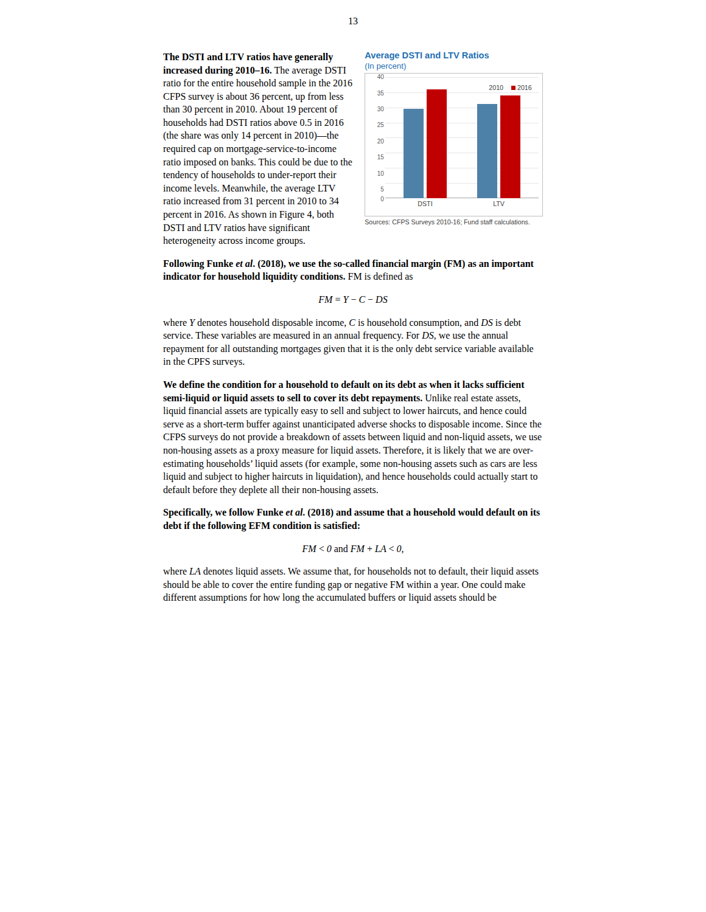13
Average DSTI and LTV Ratios
(In percent)
40 35 30 25 20 15 10 5 0
2010 2016
DSTI LTV
Sources: CFPS Surveys 2010-16; Fund staff calculations.
The DSTI and LTV ratios have generally increased during 2010–16. The average DSTI ratio for the entire household sample in the 2016 CFPS survey is about 36 percent, up from less than 30 percent in 2010. About 19 percent of households had DSTI ratios above 0.5 in 2016 (the share was only 14 percent in 2010)—the required cap on mortgage-service-to-income ratio imposed on banks. This could be due to the tendency of households to under-report their income levels. Meanwhile, the average LTV ratio increased from 31 percent in 2010 to 34 percent in 2016. As shown in Figure 4, both DSTI and LTV ratios have significant heterogeneity across income groups.
Following Funke et al. (2018), we use the so-called financial margin (FM) as an important indicator for household liquidity conditions. FM is defined as
FM = Y − C − DS
where Y denotes household disposable income, C is household consumption, and DS is debt service. These variables are measured in an annual frequency. For DS, we use the annual repayment for all outstanding mortgages given that it is the only debt service variable available in the CPFS surveys.
We define the condition for a household to default on its debt as when it lacks sufficient semi-liquid or liquid assets to sell to cover its debt repayments. Unlike real estate assets, liquid financial assets are typically easy to sell and subject to lower haircuts, and hence could serve as a short-term buffer against unanticipated adverse shocks to disposable income. Since the CFPS surveys do not provide a breakdown of assets between liquid and non-liquid assets, we use non-housing assets as a proxy measure for liquid assets. Therefore, it is likely that we are over-estimating households’ liquid assets (for example, some non-housing assets such as cars are less liquid and subject to higher haircuts in liquidation), and hence households could actually start to default before they deplete all their non-housing assets.
Specifically, we follow Funke et al. (2018) and assume that a household would default on its debt if the following EFM condition is satisfied:
FM < 0 and FM + LA < 0,
where LA denotes liquid assets. We assume that, for households not to default, their liquid assets should be able to cover the entire funding gap or negative FM within a year. One could make different assumptions for how long the accumulated buffers or liquid assets should be